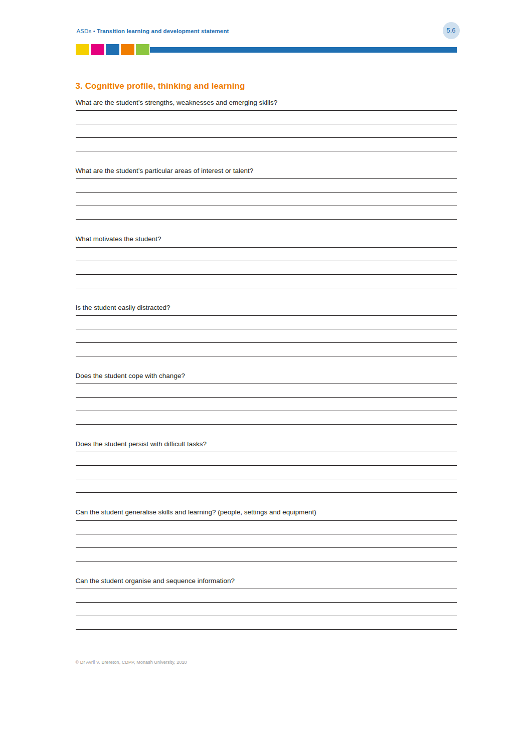5.6
ASDs • Transition learning and development statement
3. Cognitive profile, thinking and learning
What are the student’s strengths, weaknesses and emerging skills?
What are the student’s particular areas of interest or talent?
What motivates the student?
Is the student easily distracted?
Does the student cope with change?
Does the student persist with difficult tasks?
Can the student generalise skills and learning? (people, settings and equipment)
Can the student organise and sequence information?
© Dr Avril V. Brereton, CDPP, Monash University, 2010